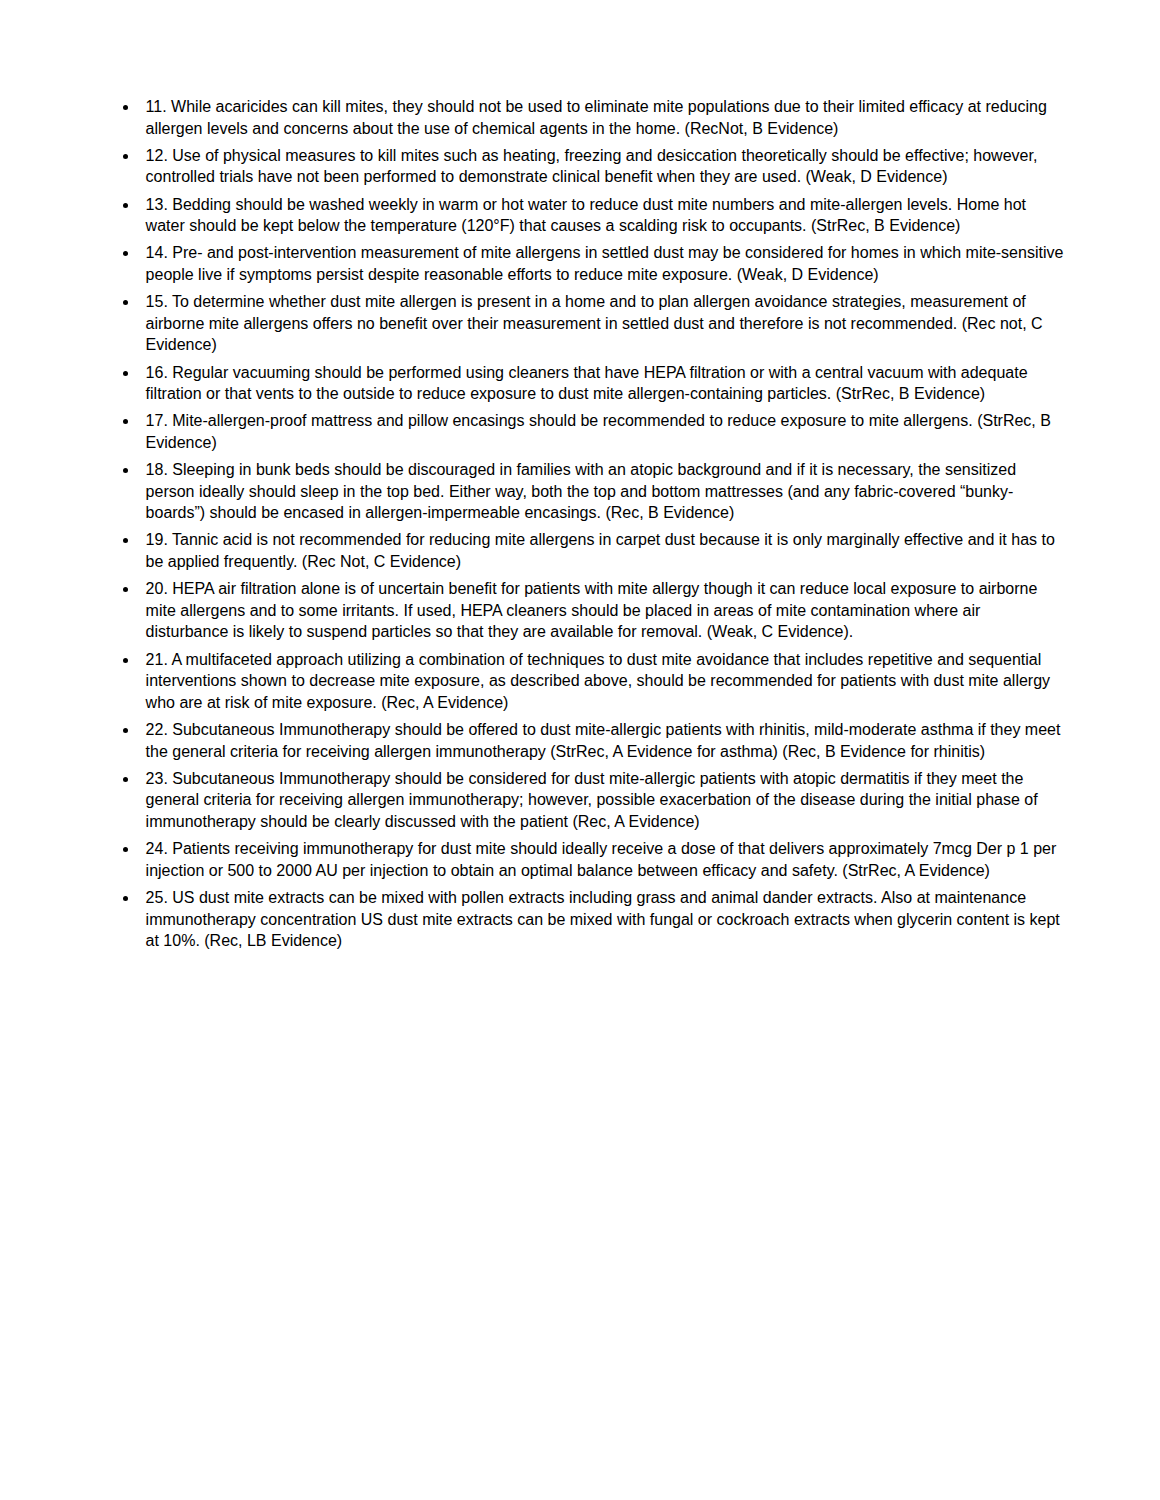11. While acaricides can kill mites, they should not be used to eliminate mite populations due to their limited efficacy at reducing allergen levels and concerns about the use of chemical agents in the home. (RecNot, B Evidence)
12. Use of physical measures to kill mites such as heating, freezing and desiccation theoretically should be effective; however, controlled trials have not been performed to demonstrate clinical benefit when they are used. (Weak, D Evidence)
13. Bedding should be washed weekly in warm or hot water to reduce dust mite numbers and mite-allergen levels. Home hot water should be kept below the temperature (120°F) that causes a scalding risk to occupants. (StrRec, B Evidence)
14. Pre- and post-intervention measurement of mite allergens in settled dust may be considered for homes in which mite-sensitive people live if symptoms persist despite reasonable efforts to reduce mite exposure. (Weak, D Evidence)
15. To determine whether dust mite allergen is present in a home and to plan allergen avoidance strategies, measurement of airborne mite allergens offers no benefit over their measurement in settled dust and therefore is not recommended. (Rec not, C Evidence)
16. Regular vacuuming should be performed using cleaners that have HEPA filtration or with a central vacuum with adequate filtration or that vents to the outside to reduce exposure to dust mite allergen-containing particles. (StrRec, B Evidence)
17. Mite-allergen-proof mattress and pillow encasings should be recommended to reduce exposure to mite allergens. (StrRec, B Evidence)
18. Sleeping in bunk beds should be discouraged in families with an atopic background and if it is necessary, the sensitized person ideally should sleep in the top bed. Either way, both the top and bottom mattresses (and any fabric-covered “bunky-boards”) should be encased in allergen-impermeable encasings. (Rec, B Evidence)
19. Tannic acid is not recommended for reducing mite allergens in carpet dust because it is only marginally effective and it has to be applied frequently. (Rec Not, C Evidence)
20. HEPA air filtration alone is of uncertain benefit for patients with mite allergy though it can reduce local exposure to airborne mite allergens and to some irritants. If used, HEPA cleaners should be placed in areas of mite contamination where air disturbance is likely to suspend particles so that they are available for removal. (Weak, C Evidence).
21. A multifaceted approach utilizing a combination of techniques to dust mite avoidance that includes repetitive and sequential interventions shown to decrease mite exposure, as described above, should be recommended for patients with dust mite allergy who are at risk of mite exposure. (Rec, A Evidence)
22. Subcutaneous Immunotherapy should be offered to dust mite-allergic patients with rhinitis, mild-moderate asthma if they meet the general criteria for receiving allergen immunotherapy (StrRec, A Evidence for asthma) (Rec, B Evidence for rhinitis)
23. Subcutaneous Immunotherapy should be considered for dust mite-allergic patients with atopic dermatitis if they meet the general criteria for receiving allergen immunotherapy; however, possible exacerbation of the disease during the initial phase of immunotherapy should be clearly discussed with the patient (Rec, A Evidence)
24. Patients receiving immunotherapy for dust mite should ideally receive a dose of that delivers approximately 7mcg Der p 1 per injection or 500 to 2000 AU per injection to obtain an optimal balance between efficacy and safety. (StrRec, A Evidence)
25. US dust mite extracts can be mixed with pollen extracts including grass and animal dander extracts. Also at maintenance immunotherapy concentration US dust mite extracts can be mixed with fungal or cockroach extracts when glycerin content is kept at 10%. (Rec, LB Evidence)